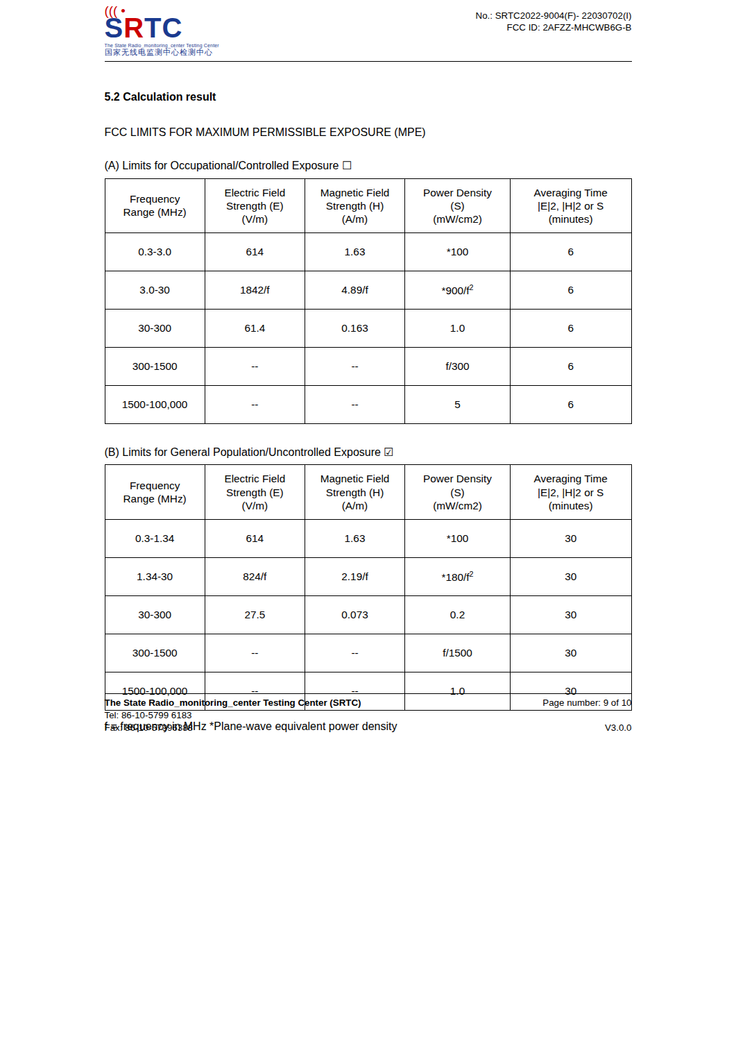((( •
SRTC
The State Radio_monitoring_center Testing Center
国家无线电监测中心检测中心
No.: SRTC2022-9004(F)- 22030702(I)
FCC ID: 2AFZZ-MHCWB6G-B
5.2 Calculation result
FCC LIMITS FOR MAXIMUM PERMISSIBLE EXPOSURE (MPE)
(A) Limits for Occupational/Controlled Exposure ☐
| Frequency Range (MHz) | Electric Field Strength (E) (V/m) | Magnetic Field Strength (H) (A/m) | Power Density (S) (mW/cm2) | Averaging Time /E/2, /H/2 or S (minutes) |
| --- | --- | --- | --- | --- |
| 0.3-3.0 | 614 | 1.63 | *100 | 6 |
| 3.0-30 | 1842/f | 4.89/f | *900/f 2 | 6 |
| 30-300 | 61.4 | 0.163 | 1.0 | 6 |
| 300-1500 | -- | -- | f/300 | 6 |
| 1500-100,000 | -- | -- | 5 | 6 |
(B) Limits for General Population/Uncontrolled Exposure ☑
| Frequency Range (MHz) | Electric Field Strength (E) (V/m) | Magnetic Field Strength (H) (A/m) | Power Density (S) (mW/cm2) | Averaging Time /E/2, /H/2 or S (minutes) |
| --- | --- | --- | --- | --- |
| 0.3-1.34 | 614 | 1.63 | *100 | 30 |
| 1.34-30 | 824/f | 2.19/f | *180/f 2 | 30 |
| 30-300 | 27.5 | 0.073 | 0.2 | 30 |
| 300-1500 | -- | -- | f/1500 | 30 |
| 1500-100,000 | -- | -- | 1.0 | 30 |
f = frequency in MHz *Plane-wave equivalent power density
The State Radio_monitoring_center Testing Center (SRTC)
Tel: 86-10-5799 6183
Fax: 86-10-57996388
Page number: 9 of 10
V3.0.0